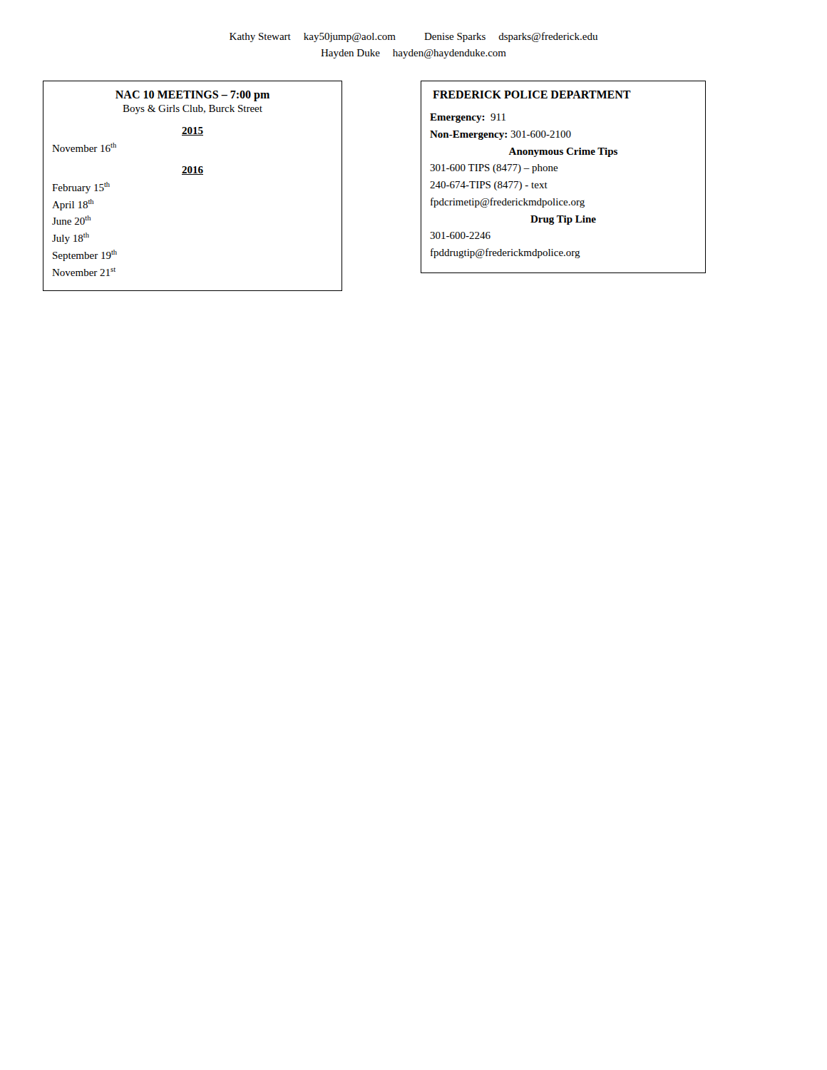Kathy Stewart kay50jump@aol.com Denise Sparks dsparks@frederick.edu Hayden Duke hayden@haydenduke.com
NAC 10 MEETINGS – 7:00 pm
Boys & Girls Club, Burck Street
2015
November 16th
2016
February 15th
April 18th
June 20th
July 18th
September 19th
November 21st
FREDERICK POLICE DEPARTMENT
Emergency: 911
Non-Emergency: 301-600-2100
Anonymous Crime Tips
301-600 TIPS (8477) – phone
240-674-TIPS (8477) - text
fpdcrimetip@frederickmdpolice.org
Drug Tip Line
301-600-2246
fpddrugtip@frederickmdpolice.org